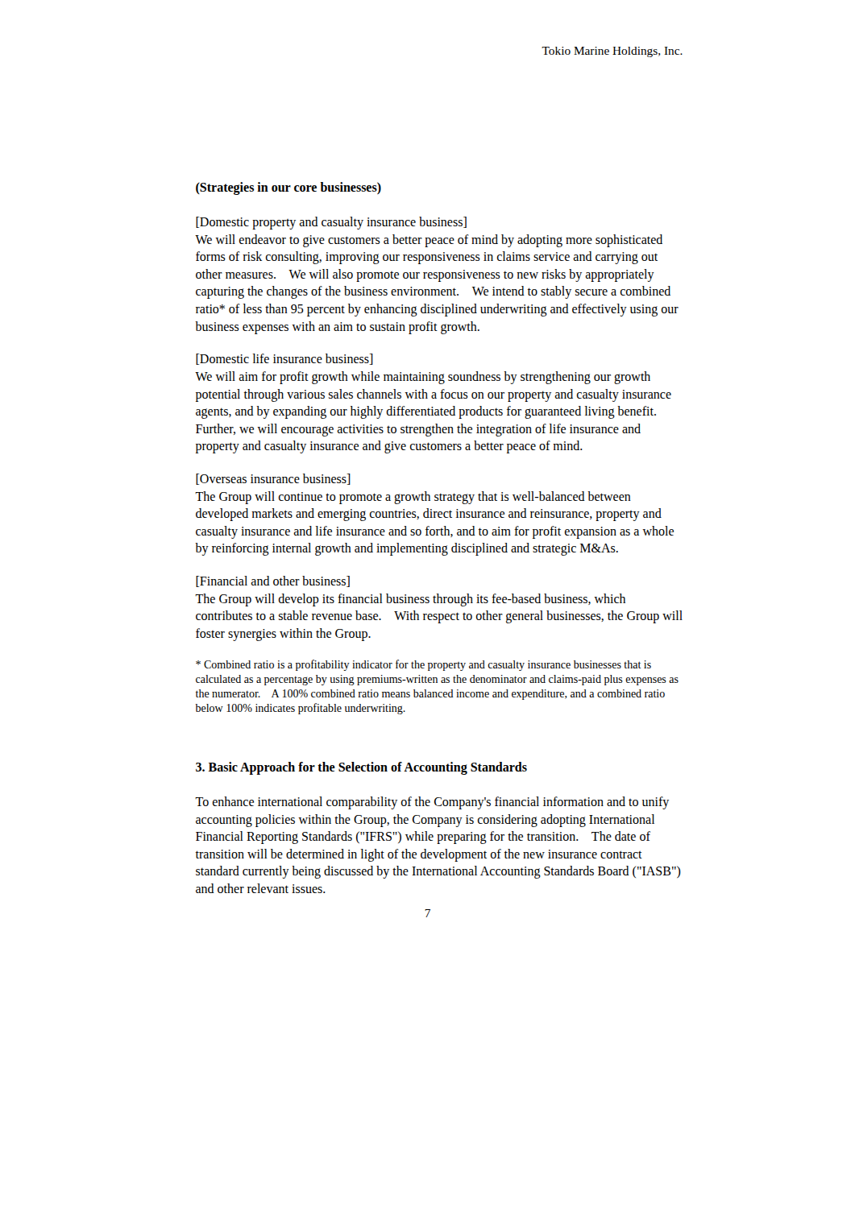Tokio Marine Holdings, Inc.
(Strategies in our core businesses)
[Domestic property and casualty insurance business]
We will endeavor to give customers a better peace of mind by adopting more sophisticated forms of risk consulting, improving our responsiveness in claims service and carrying out other measures. We will also promote our responsiveness to new risks by appropriately capturing the changes of the business environment. We intend to stably secure a combined ratio* of less than 95 percent by enhancing disciplined underwriting and effectively using our business expenses with an aim to sustain profit growth.
[Domestic life insurance business]
We will aim for profit growth while maintaining soundness by strengthening our growth potential through various sales channels with a focus on our property and casualty insurance agents, and by expanding our highly differentiated products for guaranteed living benefit. Further, we will encourage activities to strengthen the integration of life insurance and property and casualty insurance and give customers a better peace of mind.
[Overseas insurance business]
The Group will continue to promote a growth strategy that is well-balanced between developed markets and emerging countries, direct insurance and reinsurance, property and casualty insurance and life insurance and so forth, and to aim for profit expansion as a whole by reinforcing internal growth and implementing disciplined and strategic M&As.
[Financial and other business]
The Group will develop its financial business through its fee-based business, which contributes to a stable revenue base. With respect to other general businesses, the Group will foster synergies within the Group.
* Combined ratio is a profitability indicator for the property and casualty insurance businesses that is calculated as a percentage by using premiums-written as the denominator and claims-paid plus expenses as the numerator. A 100% combined ratio means balanced income and expenditure, and a combined ratio below 100% indicates profitable underwriting.
3. Basic Approach for the Selection of Accounting Standards
To enhance international comparability of the Company's financial information and to unify accounting policies within the Group, the Company is considering adopting International Financial Reporting Standards ("IFRS") while preparing for the transition. The date of transition will be determined in light of the development of the new insurance contract standard currently being discussed by the International Accounting Standards Board ("IASB") and other relevant issues.
7